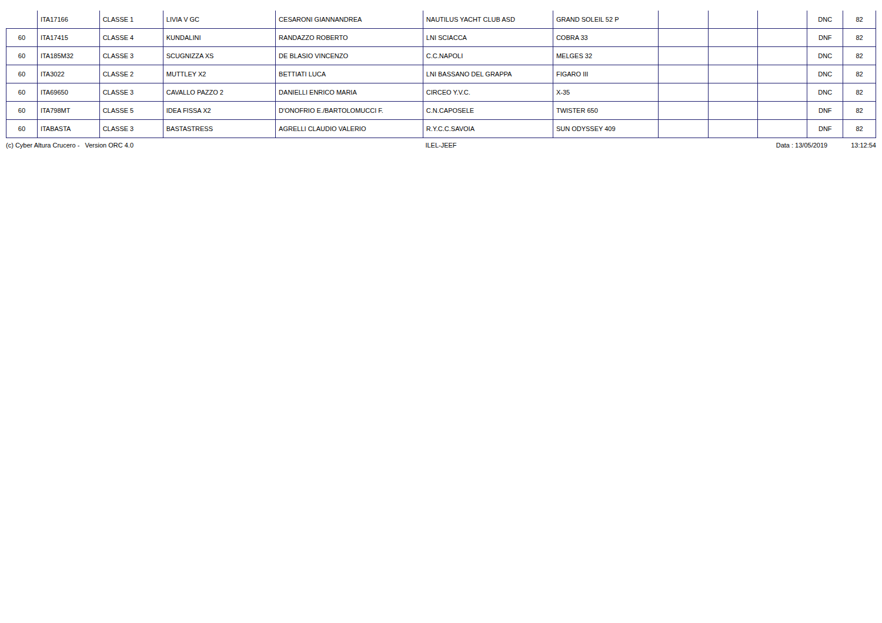| | ITA17166 | CLASSE 1 | LIVIA V GC | CESARONI GIANNANDREA | NAUTILUS YACHT CLUB ASD | GRAND SOLEIL 52 P | | | | DNC | 82 |
| 60 | ITA17415 | CLASSE 4 | KUNDALINI | RANDAZZO ROBERTO | LNI SCIACCA | COBRA 33 | | | | DNF | 82 |
| 60 | ITA185M32 | CLASSE 3 | SCUGNIZZA XS | DE BLASIO VINCENZO | C.C.NAPOLI | MELGES 32 | | | | DNC | 82 |
| 60 | ITA3022 | CLASSE 2 | MUTTLEY X2 | BETTIATI LUCA | LNI BASSANO DEL GRAPPA | FIGARO III | | | | DNC | 82 |
| 60 | ITA69650 | CLASSE 3 | CAVALLO PAZZO 2 | DANIELLI ENRICO MARIA | CIRCEO Y.V.C. | X-35 | | | | DNC | 82 |
| 60 | ITA798MT | CLASSE 5 | IDEA FISSA X2 | D'ONOFRIO E./BARTOLOMUCCI F. | C.N.CAPOSELE | TWISTER 650 | | | | DNF | 82 |
| 60 | ITABASTA | CLASSE 3 | BASTASTRESS | AGRELLI CLAUDIO VALERIO | R.Y.C.C.SAVOIA | SUN ODYSSEY 409 | | | | DNF | 82 |
(c) Cyber Altura Crucero - Version ORC 4.0 ILEL-JEEF Data : 13/05/201913:12:54